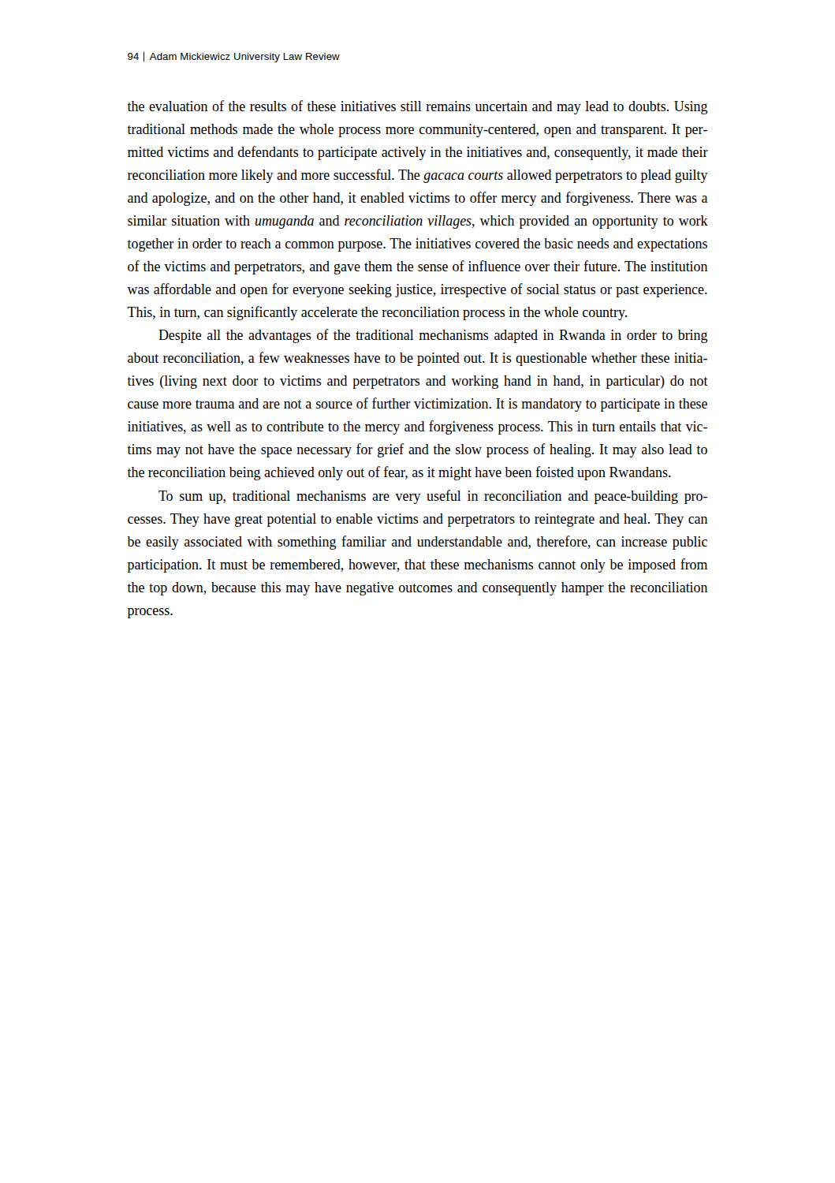94 Adam Mickiewicz University Law Review
the evaluation of the results of these initiatives still remains uncertain and may lead to doubts. Using traditional methods made the whole process more community-centered, open and transparent. It permitted victims and defendants to participate actively in the initiatives and, consequently, it made their reconciliation more likely and more successful. The gacaca courts allowed perpetrators to plead guilty and apologize, and on the other hand, it enabled victims to offer mercy and forgiveness. There was a similar situation with umuganda and reconciliation villages, which provided an opportunity to work together in order to reach a common purpose. The initiatives covered the basic needs and expectations of the victims and perpetrators, and gave them the sense of influence over their future. The institution was affordable and open for everyone seeking justice, irrespective of social status or past experience. This, in turn, can significantly accelerate the reconciliation process in the whole country.
Despite all the advantages of the traditional mechanisms adapted in Rwanda in order to bring about reconciliation, a few weaknesses have to be pointed out. It is questionable whether these initiatives (living next door to victims and perpetrators and working hand in hand, in particular) do not cause more trauma and are not a source of further victimization. It is mandatory to participate in these initiatives, as well as to contribute to the mercy and forgiveness process. This in turn entails that victims may not have the space necessary for grief and the slow process of healing. It may also lead to the reconciliation being achieved only out of fear, as it might have been foisted upon Rwandans.
To sum up, traditional mechanisms are very useful in reconciliation and peace-building processes. They have great potential to enable victims and perpetrators to reintegrate and heal. They can be easily associated with something familiar and understandable and, therefore, can increase public participation. It must be remembered, however, that these mechanisms cannot only be imposed from the top down, because this may have negative outcomes and consequently hamper the reconciliation process.